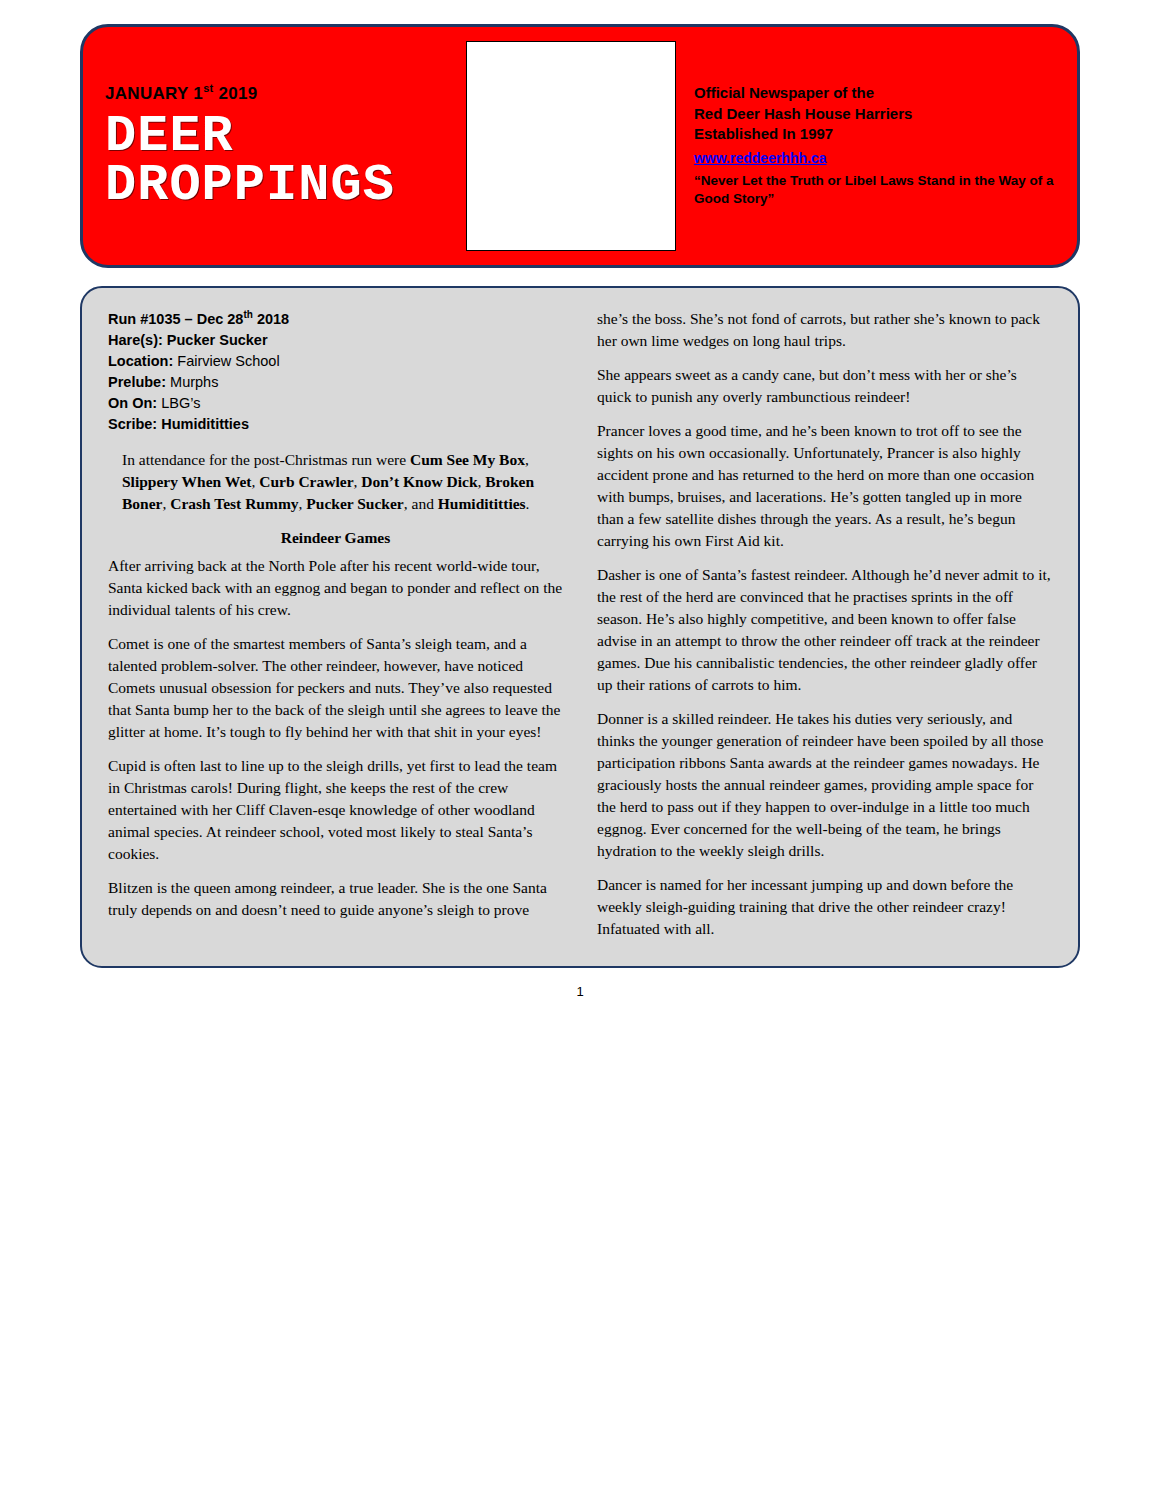JANUARY 1st 2019
DEER DROPPINGS
RedDeer
H3Hash House Harriers
Official Newspaper of the
Red Deer Hash House Harriers
Established In 1997
www.reddeerhhh.ca
“Never Let the Truth or Libel Laws Stand in the Way of a Good Story”
Run #1035 – Dec 28th 2018
Hare(s): Pucker Sucker
Location: Fairview School
Prelube: Murphs
On On: LBG’s
Scribe: Humidititties
In attendance for the post-Christmas run were Cum See My Box, Slippery When Wet, Curb Crawler, Don’t Know Dick, Broken Boner, Crash Test Rummy, Pucker Sucker, and Humidititties.
Reindeer Games
After arriving back at the North Pole after his recent world-wide tour, Santa kicked back with an eggnog and began to ponder and reflect on the individual talents of his crew.
Comet is one of the smartest members of Santa’s sleigh team, and a talented problem-solver. The other reindeer, however, have noticed Comets unusual obsession for peckers and nuts. They’ve also requested that Santa bump her to the back of the sleigh until she agrees to leave the glitter at home. It’s tough to fly behind her with that shit in your eyes!
Cupid is often last to line up to the sleigh drills, yet first to lead the team in Christmas carols! During flight, she keeps the rest of the crew entertained with her Cliff Claven-esqe knowledge of other woodland animal species. At reindeer school, voted most likely to steal Santa’s cookies.
Blitzen is the queen among reindeer, a true leader. She is the one Santa truly depends on and doesn’t need to guide anyone’s sleigh to prove she’s the boss. She’s not fond of carrots, but rather she’s known to pack her own lime wedges on long haul trips.
She appears sweet as a candy cane, but don’t mess with her or she’s quick to punish any overly rambunctious reindeer!
Prancer loves a good time, and he’s been known to trot off to see the sights on his own occasionally. Unfortunately, Prancer is also highly accident prone and has returned to the herd on more than one occasion with bumps, bruises, and lacerations. He’s gotten tangled up in more than a few satellite dishes through the years. As a result, he’s begun carrying his own First Aid kit.
Dasher is one of Santa’s fastest reindeer. Although he’d never admit to it, the rest of the herd are convinced that he practises sprints in the off season. He’s also highly competitive, and been known to offer false advise in an attempt to throw the other reindeer off track at the reindeer games. Due his cannibalistic tendencies, the other reindeer gladly offer up their rations of carrots to him.
Donner is a skilled reindeer. He takes his duties very seriously, and thinks the younger generation of reindeer have been spoiled by all those participation ribbons Santa awards at the reindeer games nowadays. He graciously hosts the annual reindeer games, providing ample space for the herd to pass out if they happen to over-indulge in a little too much eggnog. Ever concerned for the well-being of the team, he brings hydration to the weekly sleigh drills.
Dancer is named for her incessant jumping up and down before the weekly sleigh-guiding training that drive the other reindeer crazy!
Infatuated with all.
1